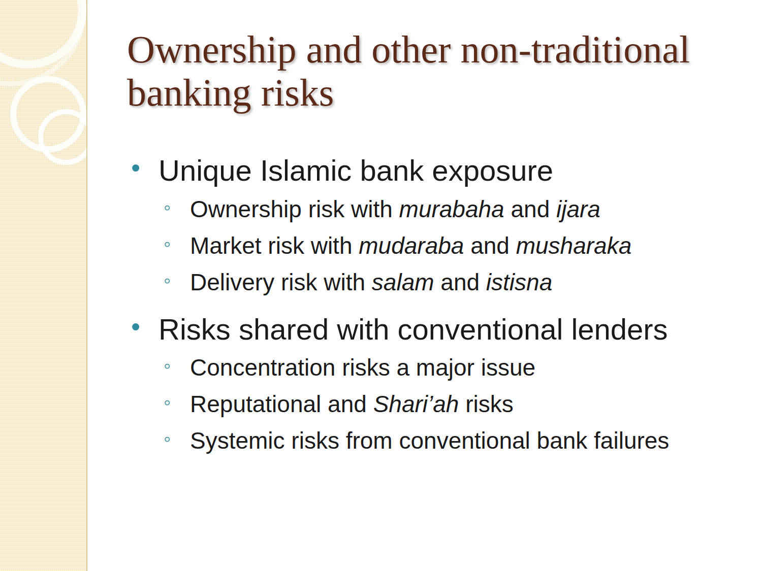Ownership and other non-traditional banking risks
Unique Islamic bank exposure
Ownership risk with murabaha and ijara
Market risk with mudaraba and musharaka
Delivery risk with salam and istisna
Risks shared with conventional lenders
Concentration risks a major issue
Reputational and Shari’ah risks
Systemic risks from conventional bank failures